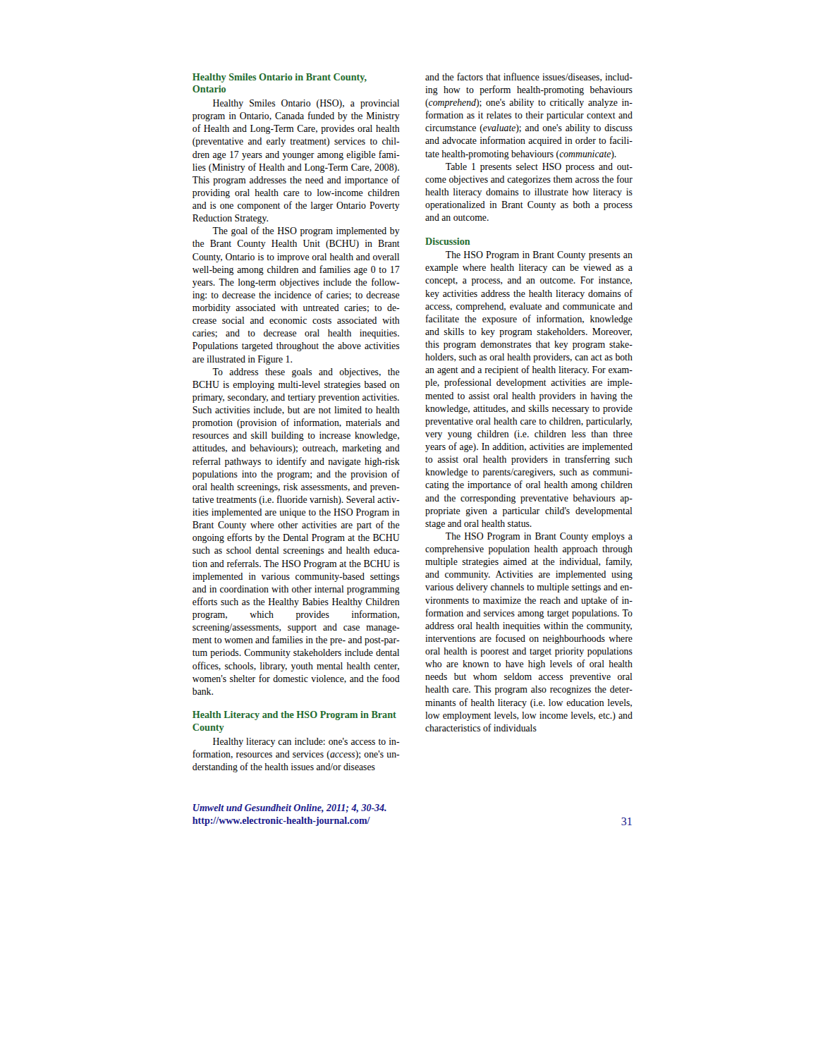Healthy Smiles Ontario in Brant County, Ontario
Healthy Smiles Ontario (HSO), a provincial program in Ontario, Canada funded by the Ministry of Health and Long-Term Care, provides oral health (preventative and early treatment) services to children age 17 years and younger among eligible families (Ministry of Health and Long-Term Care, 2008). This program addresses the need and importance of providing oral health care to low-income children and is one component of the larger Ontario Poverty Reduction Strategy.
The goal of the HSO program implemented by the Brant County Health Unit (BCHU) in Brant County, Ontario is to improve oral health and overall well-being among children and families age 0 to 17 years. The long-term objectives include the following: to decrease the incidence of caries; to decrease morbidity associated with untreated caries; to decrease social and economic costs associated with caries; and to decrease oral health inequities. Populations targeted throughout the above activities are illustrated in Figure 1.
To address these goals and objectives, the BCHU is employing multi-level strategies based on primary, secondary, and tertiary prevention activities. Such activities include, but are not limited to health promotion (provision of information, materials and resources and skill building to increase knowledge, attitudes, and behaviours); outreach, marketing and referral pathways to identify and navigate high-risk populations into the program; and the provision of oral health screenings, risk assessments, and preventative treatments (i.e. fluoride varnish). Several activities implemented are unique to the HSO Program in Brant County where other activities are part of the ongoing efforts by the Dental Program at the BCHU such as school dental screenings and health education and referrals. The HSO Program at the BCHU is implemented in various community-based settings and in coordination with other internal programming efforts such as the Healthy Babies Healthy Children program, which provides information, screening/assessments, support and case management to women and families in the pre- and post-partum periods. Community stakeholders include dental offices, schools, library, youth mental health center, women's shelter for domestic violence, and the food bank.
Health Literacy and the HSO Program in Brant County
Healthy literacy can include: one's access to information, resources and services (access); one's understanding of the health issues and/or diseases
and the factors that influence issues/diseases, including how to perform health-promoting behaviours (comprehend); one's ability to critically analyze information as it relates to their particular context and circumstance (evaluate); and one's ability to discuss and advocate information acquired in order to facilitate health-promoting behaviours (communicate).
Table 1 presents select HSO process and outcome objectives and categorizes them across the four health literacy domains to illustrate how literacy is operationalized in Brant County as both a process and an outcome.
Discussion
The HSO Program in Brant County presents an example where health literacy can be viewed as a concept, a process, and an outcome. For instance, key activities address the health literacy domains of access, comprehend, evaluate and communicate and facilitate the exposure of information, knowledge and skills to key program stakeholders. Moreover, this program demonstrates that key program stakeholders, such as oral health providers, can act as both an agent and a recipient of health literacy. For example, professional development activities are implemented to assist oral health providers in having the knowledge, attitudes, and skills necessary to provide preventative oral health care to children, particularly, very young children (i.e. children less than three years of age). In addition, activities are implemented to assist oral health providers in transferring such knowledge to parents/caregivers, such as communicating the importance of oral health among children and the corresponding preventative behaviours appropriate given a particular child's developmental stage and oral health status.
The HSO Program in Brant County employs a comprehensive population health approach through multiple strategies aimed at the individual, family, and community. Activities are implemented using various delivery channels to multiple settings and environments to maximize the reach and uptake of information and services among target populations. To address oral health inequities within the community, interventions are focused on neighbourhoods where oral health is poorest and target priority populations who are known to have high levels of oral health needs but whom seldom access preventive oral health care. This program also recognizes the determinants of health literacy (i.e. low education levels, low employment levels, low income levels, etc.) and characteristics of individuals
Umwelt und Gesundheit Online, 2011; 4, 30-34. http://www.electronic-health-journal.com/
31